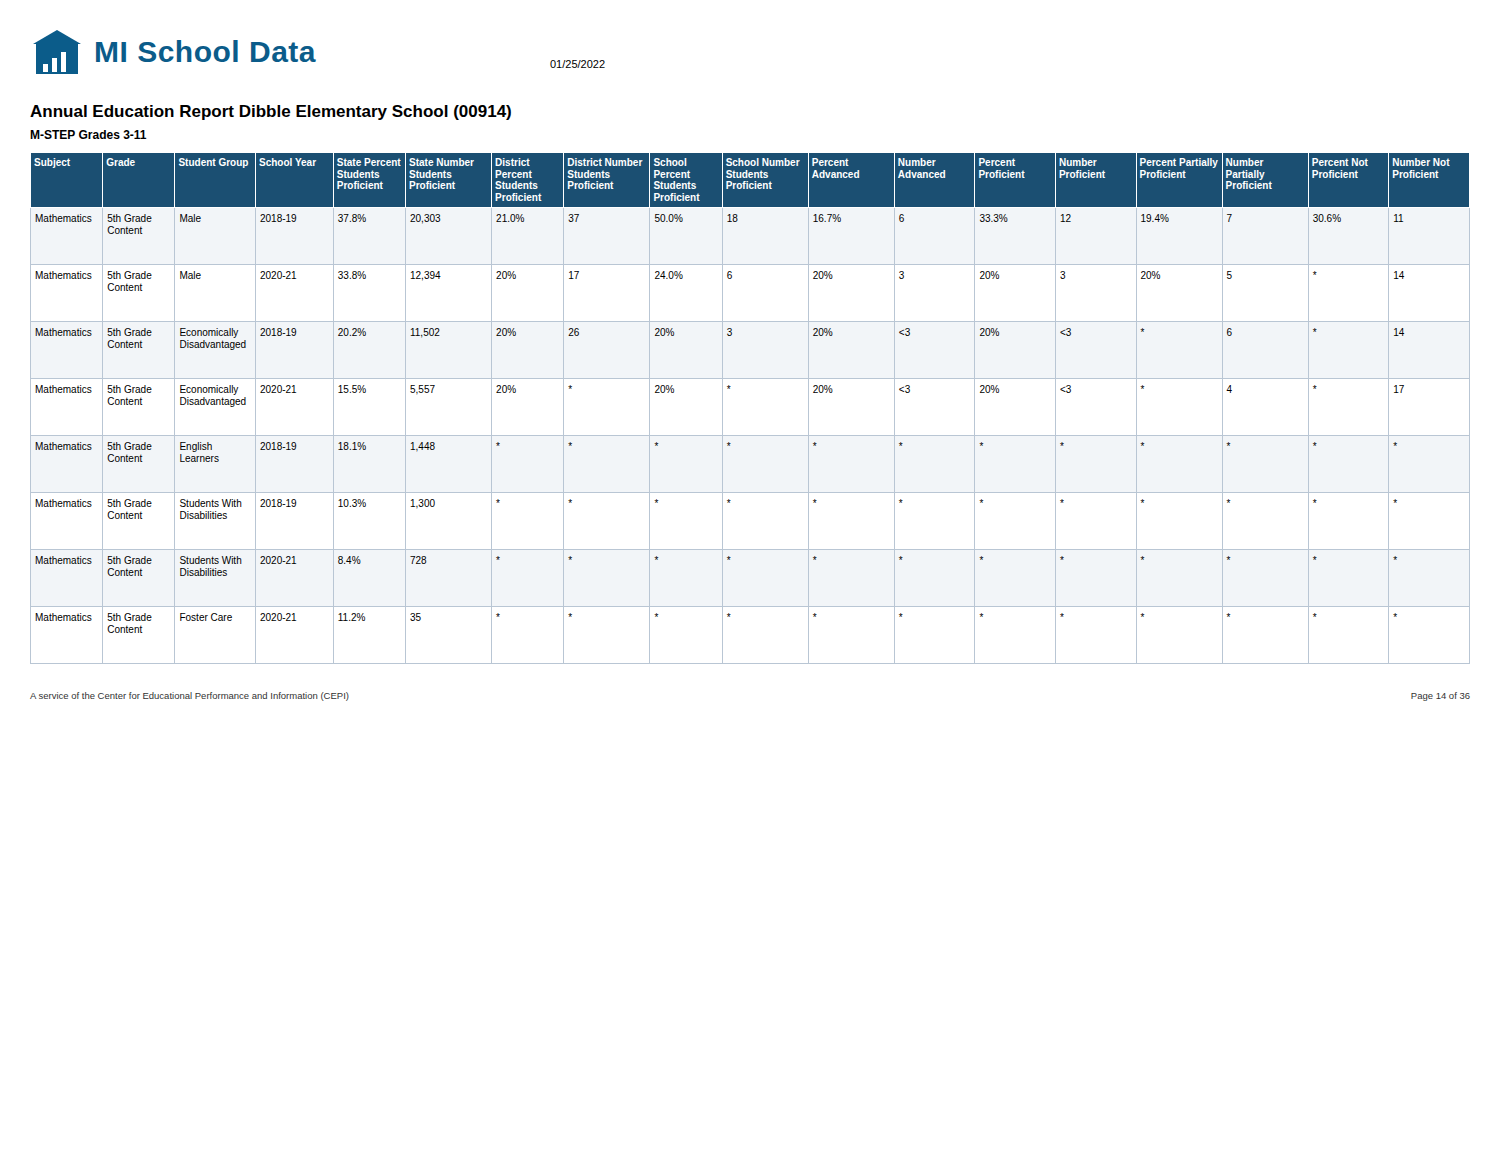MI School Data
01/25/2022
Annual Education Report Dibble Elementary School (00914)
M-STEP Grades 3-11
| Subject | Grade | Student Group | School Year | State Percent Students Proficient | State Number Students Proficient | District Percent Students Proficient | District Number Students Proficient | School Percent Students Proficient | School Number Students Proficient | Percent Advanced | Number Advanced | Percent Proficient | Number Proficient | Percent Partially Proficient | Number Partially Proficient | Percent Not Proficient | Number Not Proficient |
| --- | --- | --- | --- | --- | --- | --- | --- | --- | --- | --- | --- | --- | --- | --- | --- | --- | --- |
| Mathematics | 5th Grade Content | Male | 2018-19 | 37.8% | 20,303 | 21.0% | 37 | 50.0% | 18 | 16.7% | 6 | 33.3% | 12 | 19.4% | 7 | 30.6% | 11 |
| Mathematics | 5th Grade Content | Male | 2020-21 | 33.8% | 12,394 | 20% | 17 | 24.0% | 6 | 20% | 3 | 20% | 3 | 20% | 5 | * | 14 |
| Mathematics | 5th Grade Content | Economically Disadvantaged | 2018-19 | 20.2% | 11,502 | 20% | 26 | 20% | 3 | 20% | <3 | 20% | <3 | * | 6 | * | 14 |
| Mathematics | 5th Grade Content | Economically Disadvantaged | 2020-21 | 15.5% | 5,557 | 20% | * | 20% | * | 20% | <3 | 20% | <3 | * | 4 | * | 17 |
| Mathematics | 5th Grade Content | English Learners | 2018-19 | 18.1% | 1,448 | * | * | * | * | * | * | * | * | * | * | * | * |
| Mathematics | 5th Grade Content | Students With Disabilities | 2018-19 | 10.3% | 1,300 | * | * | * | * | * | * | * | * | * | * | * | * |
| Mathematics | 5th Grade Content | Students With Disabilities | 2020-21 | 8.4% | 728 | * | * | * | * | * | * | * | * | * | * | * | * |
| Mathematics | 5th Grade Content | Foster Care | 2020-21 | 11.2% | 35 | * | * | * | * | * | * | * | * | * | * | * | * |
A service of the Center for Educational Performance and Information (CEPI)
Page 14 of 36